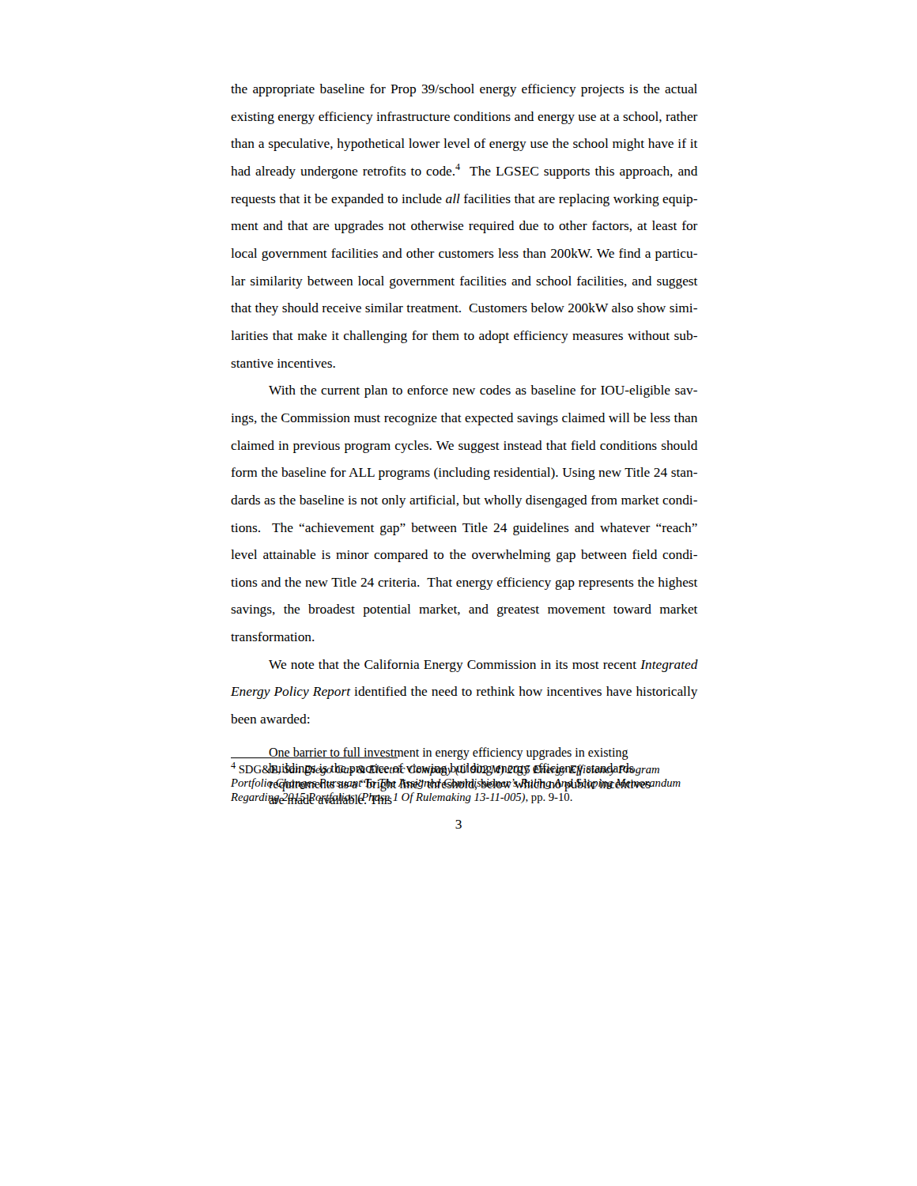the appropriate baseline for Prop 39/school energy efficiency projects is the actual existing energy efficiency infrastructure conditions and energy use at a school, rather than a speculative, hypothetical lower level of energy use the school might have if it had already undergone retrofits to code.4 The LGSEC supports this approach, and requests that it be expanded to include all facilities that are replacing working equipment and that are upgrades not otherwise required due to other factors, at least for local government facilities and other customers less than 200kW. We find a particular similarity between local government facilities and school facilities, and suggest that they should receive similar treatment. Customers below 200kW also show similarities that make it challenging for them to adopt efficiency measures without substantive incentives.
With the current plan to enforce new codes as baseline for IOU-eligible savings, the Commission must recognize that expected savings claimed will be less than claimed in previous program cycles. We suggest instead that field conditions should form the baseline for ALL programs (including residential). Using new Title 24 standards as the baseline is not only artificial, but wholly disengaged from market conditions. The “achievement gap” between Title 24 guidelines and whatever “reach” level attainable is minor compared to the overwhelming gap between field conditions and the new Title 24 criteria. That energy efficiency gap represents the highest savings, the broadest potential market, and greatest movement toward market transformation.
We note that the California Energy Commission in its most recent Integrated Energy Policy Report identified the need to rethink how incentives have historically been awarded:
One barrier to full investment in energy efficiency upgrades in existing buildings is the practice of viewing building energy efficiency standards requirements as a “bright line” threshold, below which no public incentives are made available. This
4 SDG&E, San Diego Gas & Electric Company (U 902 M) 2015 Energy Efficiency Program Portfolio Changes Pursuant To The Assigned Commissioner’s Ruling And Scoping Memorandum Regarding 2015 Portfolios (Phase 1 Of Rulemaking 13-11-005), pp. 9-10.
3